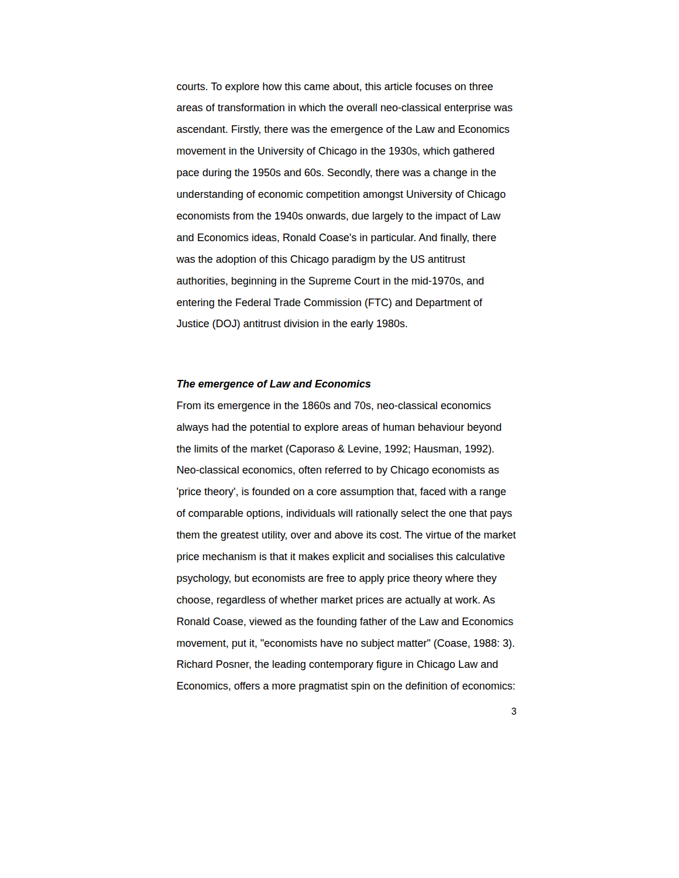courts. To explore how this came about, this article focuses on three areas of transformation in which the overall neo-classical enterprise was ascendant. Firstly, there was the emergence of the Law and Economics movement in the University of Chicago in the 1930s, which gathered pace during the 1950s and 60s. Secondly, there was a change in the understanding of economic competition amongst University of Chicago economists from the 1940s onwards, due largely to the impact of Law and Economics ideas, Ronald Coase's in particular. And finally, there was the adoption of this Chicago paradigm by the US antitrust authorities, beginning in the Supreme Court in the mid-1970s, and entering the Federal Trade Commission (FTC) and Department of Justice (DOJ) antitrust division in the early 1980s.
The emergence of Law and Economics
From its emergence in the 1860s and 70s, neo-classical economics always had the potential to explore areas of human behaviour beyond the limits of the market (Caporaso & Levine, 1992; Hausman, 1992). Neo-classical economics, often referred to by Chicago economists as 'price theory', is founded on a core assumption that, faced with a range of comparable options, individuals will rationally select the one that pays them the greatest utility, over and above its cost. The virtue of the market price mechanism is that it makes explicit and socialises this calculative psychology, but economists are free to apply price theory where they choose, regardless of whether market prices are actually at work. As Ronald Coase, viewed as the founding father of the Law and Economics movement, put it, "economists have no subject matter" (Coase, 1988: 3). Richard Posner, the leading contemporary figure in Chicago Law and Economics, offers a more pragmatist spin on the definition of economics:
3